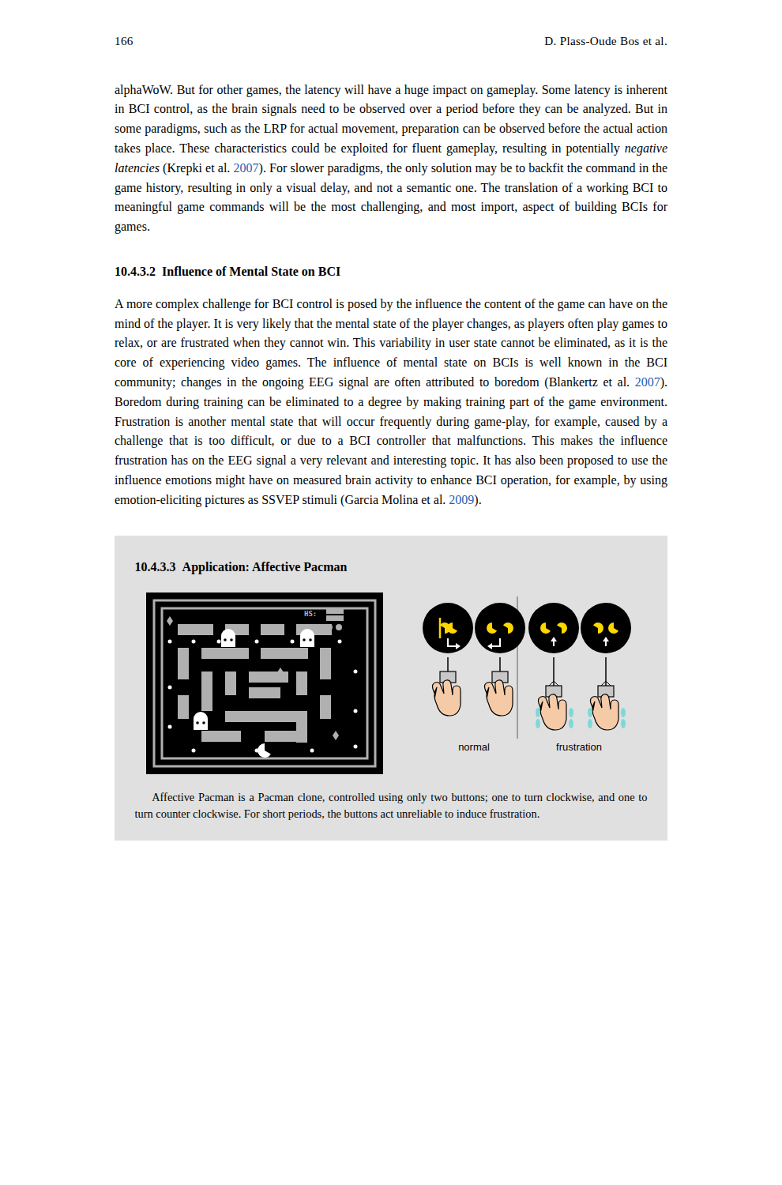166 D. Plass-Oude Bos et al.
alphaWoW. But for other games, the latency will have a huge impact on gameplay. Some latency is inherent in BCI control, as the brain signals need to be observed over a period before they can be analyzed. But in some paradigms, such as the LRP for actual movement, preparation can be observed before the actual action takes place. These characteristics could be exploited for fluent gameplay, resulting in potentially negative latencies (Krepki et al. 2007). For slower paradigms, the only solution may be to backfit the command in the game history, resulting in only a visual delay, and not a semantic one. The translation of a working BCI to meaningful game commands will be the most challenging, and most import, aspect of building BCIs for games.
10.4.3.2 Influence of Mental State on BCI
A more complex challenge for BCI control is posed by the influence the content of the game can have on the mind of the player. It is very likely that the mental state of the player changes, as players often play games to relax, or are frustrated when they cannot win. This variability in user state cannot be eliminated, as it is the core of experiencing video games. The influence of mental state on BCIs is well known in the BCI community; changes in the ongoing EEG signal are often attributed to boredom (Blankertz et al. 2007). Boredom during training can be eliminated to a degree by making training part of the game environment. Frustration is another mental state that will occur frequently during game-play, for example, caused by a challenge that is too difficult, or due to a BCI controller that malfunctions. This makes the influence frustration has on the EEG signal a very relevant and interesting topic. It has also been proposed to use the influence emotions might have on measured brain activity to enhance BCI operation, for example, by using emotion-eliciting pictures as SSVEP stimuli (Garcia Molina et al. 2009).
10.4.3.3 Application: Affective Pacman
HS:
normal frustration
Affective Pacman is a Pacman clone, controlled using only two buttons; one to turn clockwise, and one to turn counter clockwise. For short periods, the buttons act unreliable to induce frustration.